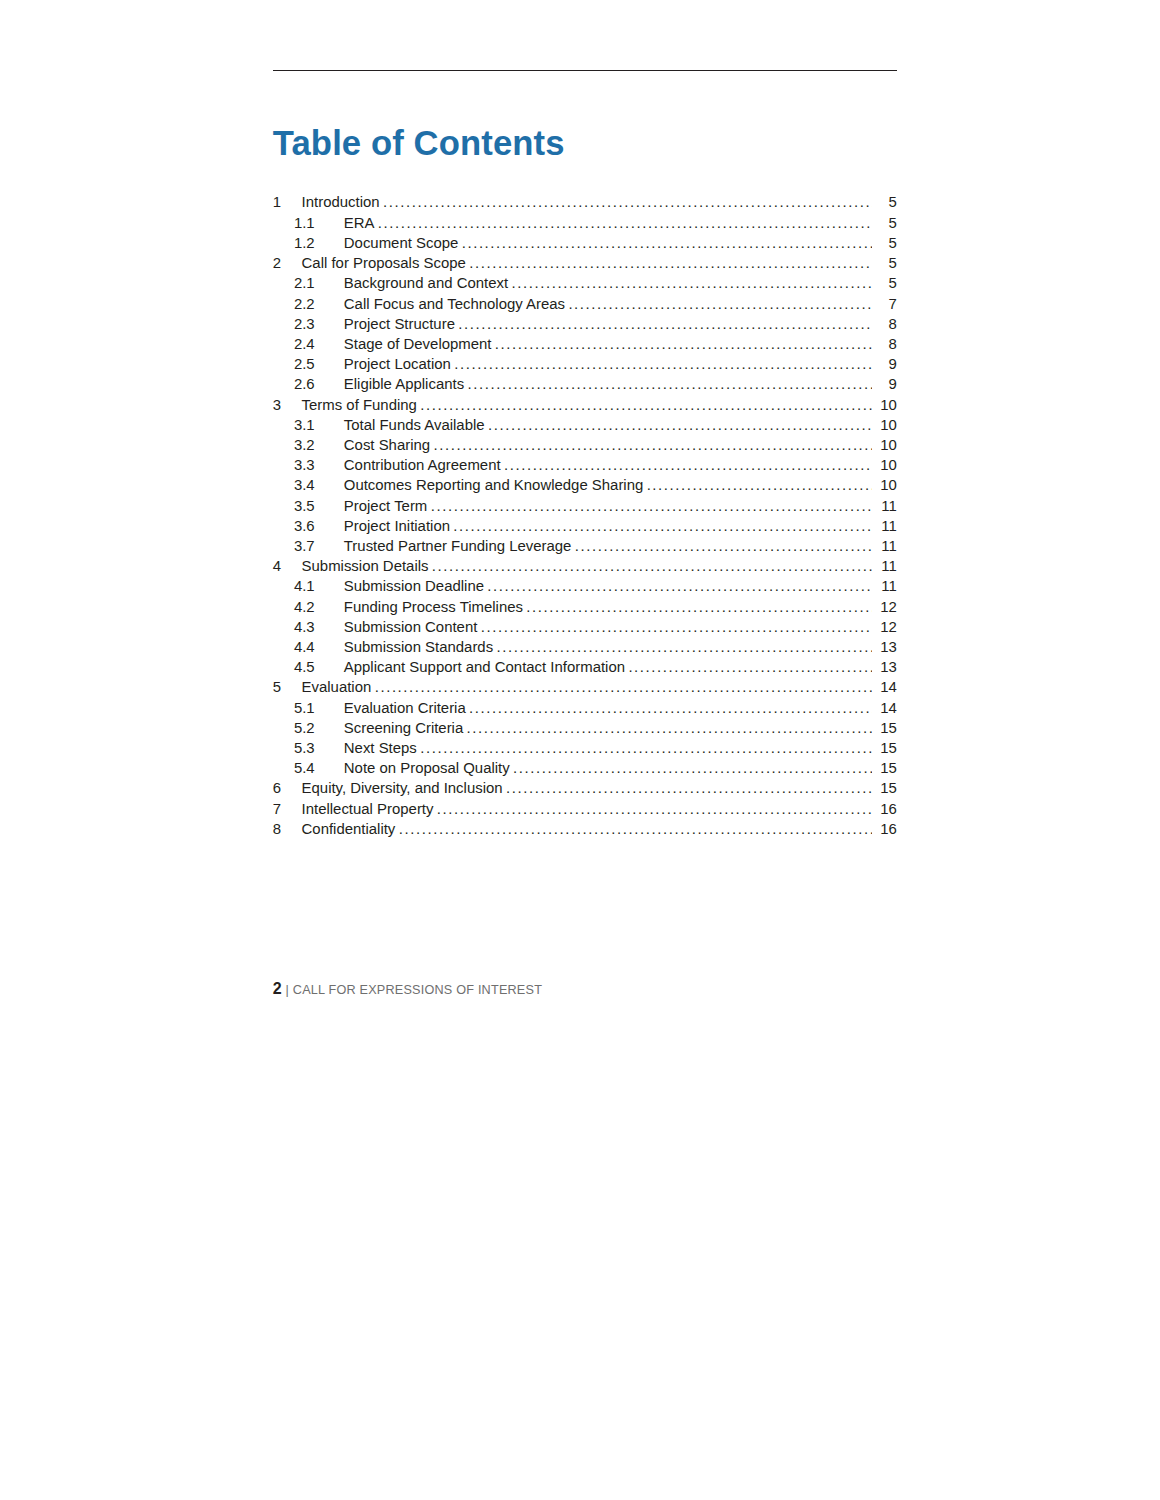Table of Contents
1 Introduction ........................................................................................................................... 5
1.1 ERA ................................................................................................................................. 5
1.2 Document Scope ............................................................................................................. 5
2 Call for Proposals Scope ......................................................................................................... 5
2.1 Background and Context ................................................................................................... 5
2.2 Call Focus and Technology Areas ....................................................................................... 7
2.3 Project Structure ............................................................................................................. 8
2.4 Stage of Development ....................................................................................................... 8
2.5 Project Location ............................................................................................................... 9
2.6 Eligible Applicants ........................................................................................................... 9
3 Terms of Funding ................................................................................................................. 10
3.1 Total Funds Available ......................................................................................................... 10
3.2 Cost Sharing ..................................................................................................................... 10
3.3 Contribution Agreement ................................................................................................... 10
3.4 Outcomes Reporting and Knowledge Sharing ................................................................... 10
3.5 Project Term ................................................................................................................... 11
3.6 Project Initiation ............................................................................................................. 11
3.7 Trusted Partner Funding Leverage ..................................................................................... 11
4 Submission Details ............................................................................................................... 11
4.1 Submission Deadline ......................................................................................................... 11
4.2 Funding Process Timelines ................................................................................................ 12
4.3 Submission Content .......................................................................................................... 12
4.4 Submission Standards ....................................................................................................... 13
4.5 Applicant Support and Contact Information ....................................................................... 13
5 Evaluation ............................................................................................................................. 14
5.1 Evaluation Criteria ........................................................................................................... 14
5.2 Screening Criteria ............................................................................................................ 15
5.3 Next Steps ....................................................................................................................... 15
5.4 Note on Proposal Quality .................................................................................................. 15
6 Equity, Diversity, and Inclusion .................................................................................................. 15
7 Intellectual Property ............................................................................................................ 16
8 Confidentiality ..................................................................................................................... 16
2 | CALL FOR EXPRESSIONS OF INTEREST